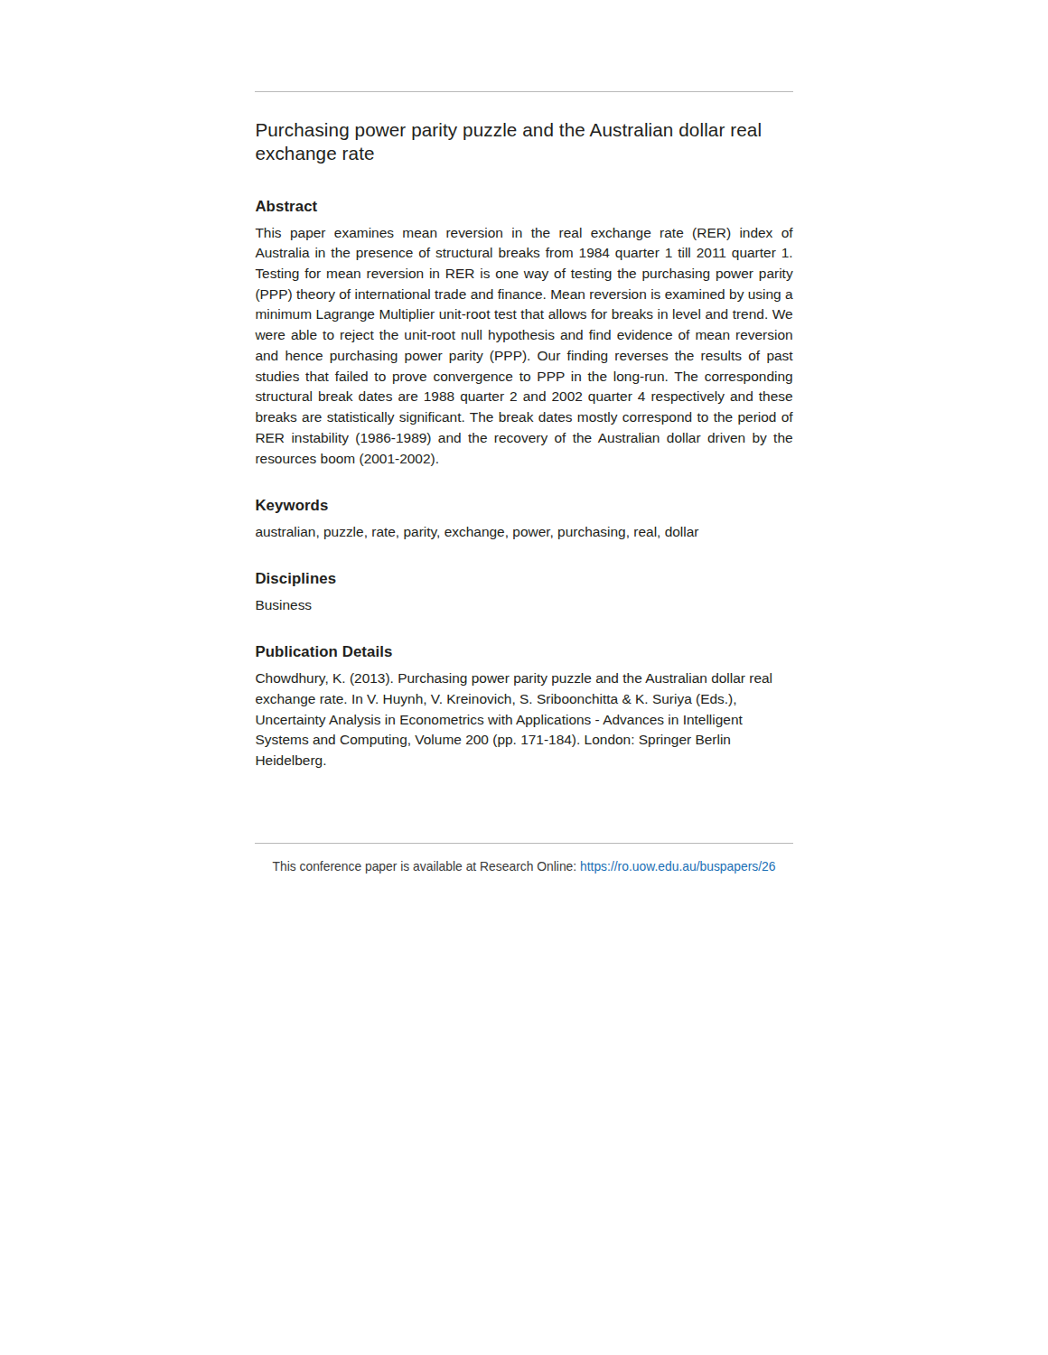Purchasing power parity puzzle and the Australian dollar real exchange rate
Abstract
This paper examines mean reversion in the real exchange rate (RER) index of Australia in the presence of structural breaks from 1984 quarter 1 till 2011 quarter 1. Testing for mean reversion in RER is one way of testing the purchasing power parity (PPP) theory of international trade and finance. Mean reversion is examined by using a minimum Lagrange Multiplier unit-root test that allows for breaks in level and trend. We were able to reject the unit-root null hypothesis and find evidence of mean reversion and hence purchasing power parity (PPP). Our finding reverses the results of past studies that failed to prove convergence to PPP in the long-run. The corresponding structural break dates are 1988 quarter 2 and 2002 quarter 4 respectively and these breaks are statistically significant. The break dates mostly correspond to the period of RER instability (1986-1989) and the recovery of the Australian dollar driven by the resources boom (2001-2002).
Keywords
australian, puzzle, rate, parity, exchange, power, purchasing, real, dollar
Disciplines
Business
Publication Details
Chowdhury, K. (2013). Purchasing power parity puzzle and the Australian dollar real exchange rate. In V. Huynh, V. Kreinovich, S. Sriboonchitta & K. Suriya (Eds.), Uncertainty Analysis in Econometrics with Applications - Advances in Intelligent Systems and Computing, Volume 200 (pp. 171-184). London: Springer Berlin Heidelberg.
This conference paper is available at Research Online: https://ro.uow.edu.au/buspapers/26